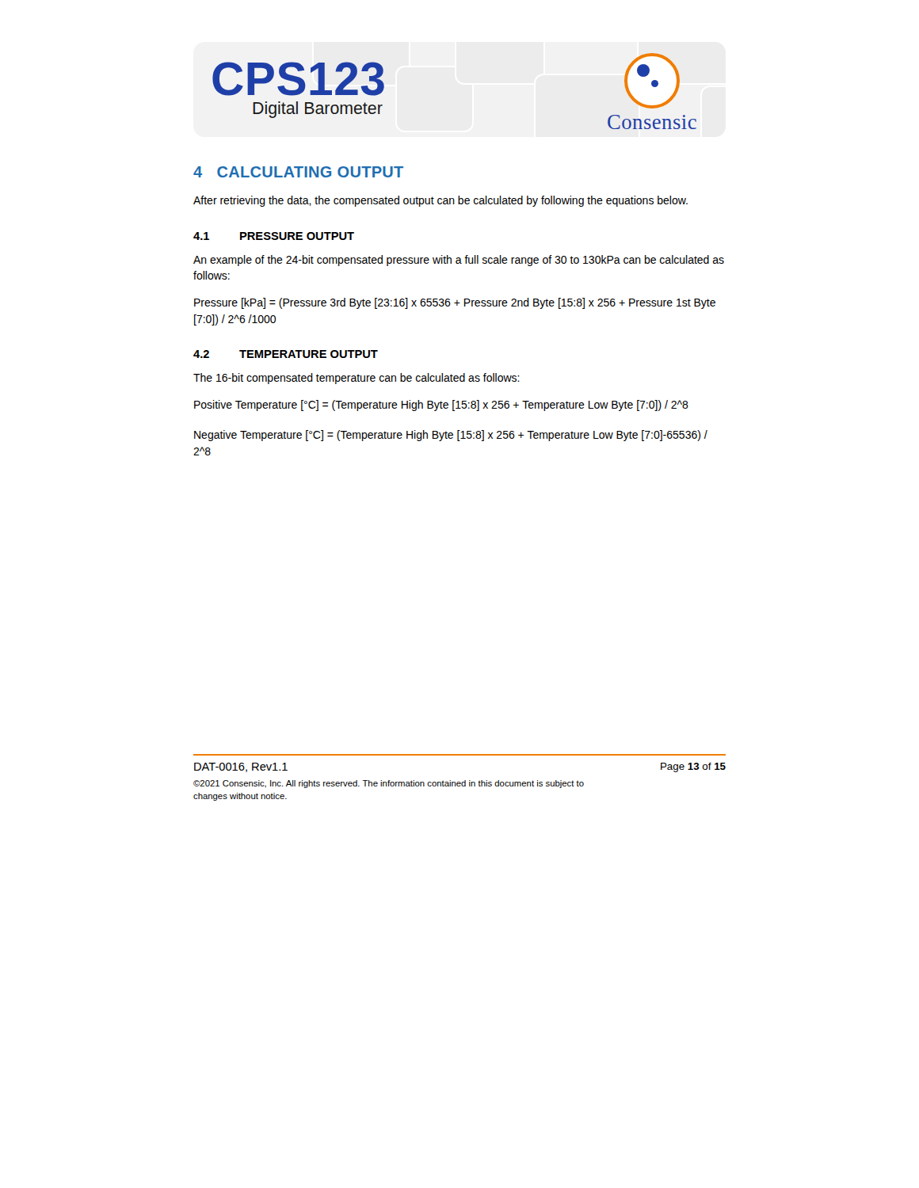CPS123
Digital Barometer
Consensic
4 CALCULATING OUTPUT
After retrieving the data, the compensated output can be calculated by following the equations below.
4.1 PRESSURE OUTPUT
An example of the 24-bit compensated pressure with a full scale range of 30 to 130kPa can be calculated as follows:
Pressure [kPa] = (Pressure 3rd Byte [23:16] x 65536 + Pressure 2nd Byte [15:8] x 256 + Pressure 1st Byte [7:0]) / 2^6 /1000
4.2 TEMPERATURE OUTPUT
The 16-bit compensated temperature can be calculated as follows:
Positive Temperature [°C] = (Temperature High Byte [15:8] x 256 + Temperature Low Byte [7:0]) / 2^8
Negative Temperature [°C] = (Temperature High Byte [15:8] x 256 + Temperature Low Byte [7:0]-65536) / 2^8
DAT-0016, Rev1.1
Page 13 of 15
©2021 Consensic, Inc. All rights reserved. The information contained in this document is subject to changes without notice.